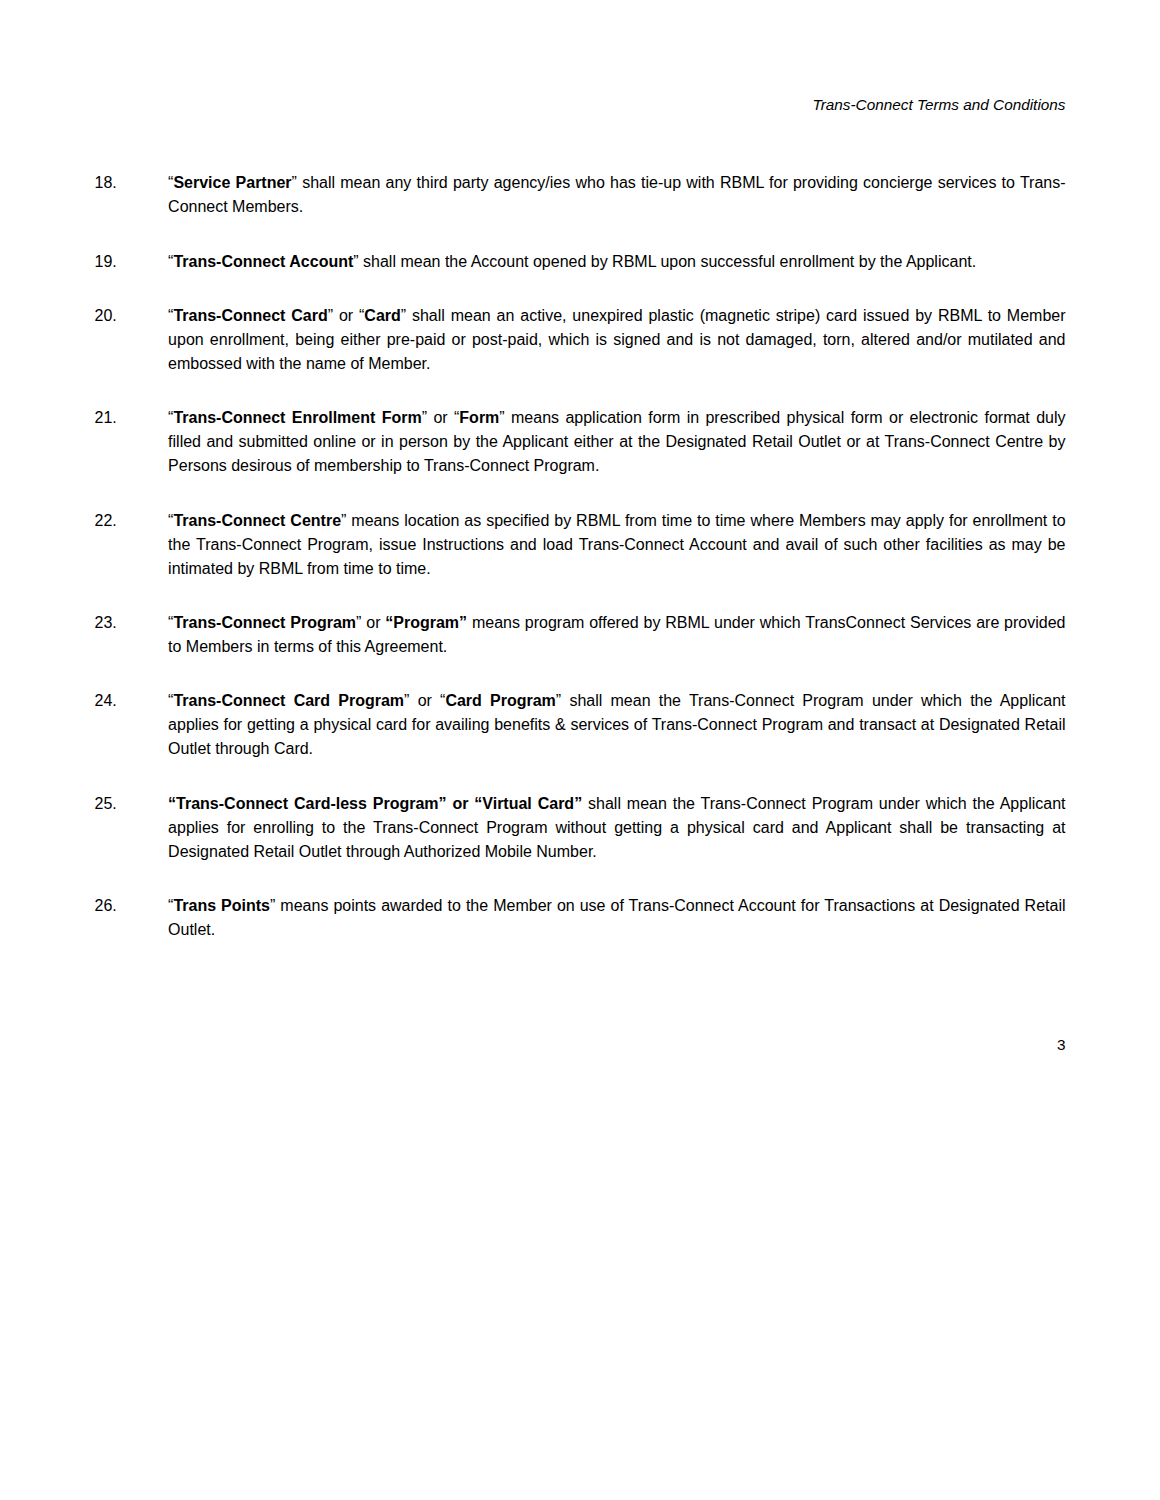Trans-Connect Terms and Conditions
“Service Partner” shall mean any third party agency/ies who has tie-up with RBML for providing concierge services to Trans-Connect Members.
“Trans-Connect Account” shall mean the Account opened by RBML upon successful enrollment by the Applicant.
“Trans-Connect Card” or “Card” shall mean an active, unexpired plastic (magnetic stripe) card issued by RBML to Member upon enrollment, being either pre-paid or post-paid, which is signed and is not damaged, torn, altered and/or mutilated and embossed with the name of Member.
“Trans-Connect Enrollment Form” or “Form” means application form in prescribed physical form or electronic format duly filled and submitted online or in person by the Applicant either at the Designated Retail Outlet or at Trans-Connect Centre by Persons desirous of membership to Trans-Connect Program.
“Trans-Connect Centre” means location as specified by RBML from time to time where Members may apply for enrollment to the Trans-Connect Program, issue Instructions and load Trans-Connect Account and avail of such other facilities as may be intimated by RBML from time to time.
“Trans-Connect Program” or “Program” means program offered by RBML under which TransConnect Services are provided to Members in terms of this Agreement.
“Trans-Connect Card Program” or “Card Program” shall mean the Trans-Connect Program under which the Applicant applies for getting a physical card for availing benefits & services of Trans-Connect Program and transact at Designated Retail Outlet through Card.
“Trans-Connect Card-less Program” or “Virtual Card” shall mean the Trans-Connect Program under which the Applicant applies for enrolling to the Trans-Connect Program without getting a physical card and Applicant shall be transacting at Designated Retail Outlet through Authorized Mobile Number.
“Trans Points” means points awarded to the Member on use of Trans-Connect Account for Transactions at Designated Retail Outlet.
3